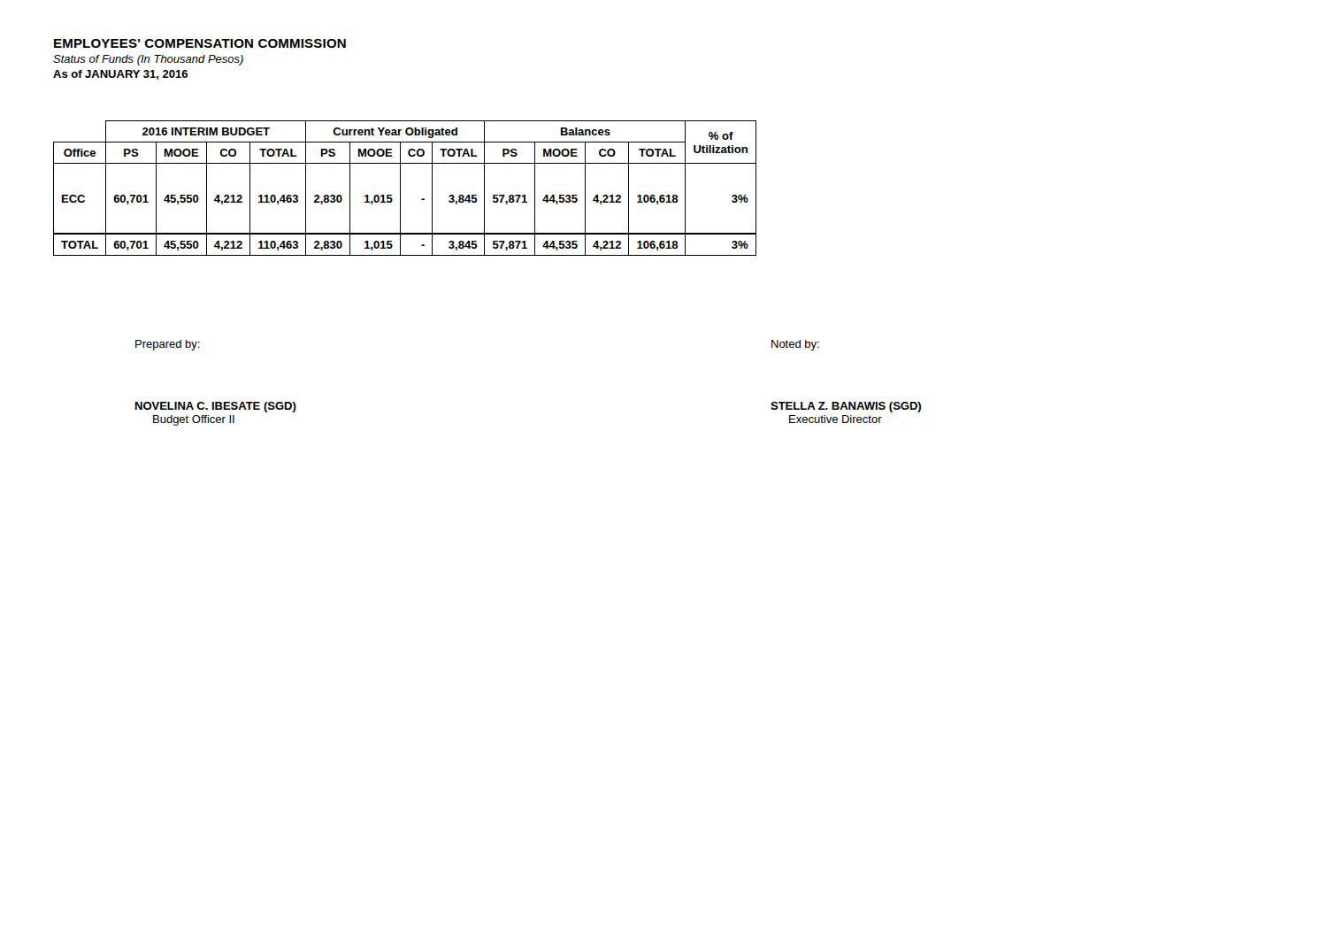EMPLOYEES' COMPENSATION COMMISSION
Status of Funds (In Thousand Pesos)
As of JANUARY 31, 2016
| | 2016 INTERIM BUDGET | Current Year Obligated | Balances | % of Utilization |
| --- | --- | --- | --- | --- |
| Office | PS | MOOE | CO | TOTAL | PS | MOOE | CO | TOTAL | PS | MOOE | CO | TOTAL |
| ECC | 60,701 | 45,550 | 4,212 | 110,463 | 2,830 | 1,015 | - | 3,845 | 57,871 | 44,535 | 4,212 | 106,618 | 3% |
| TOTAL | 60,701 | 45,550 | 4,212 | 110,463 | 2,830 | 1,015 | - | 3,845 | 57,871 | 44,535 | 4,212 | 106,618 | 3% |
| Prepared by: NOVELINA C. IBESATE (SGD) Budget Officer II | Noted by: STELLA Z. BANAWIS (SGD) Executive Director |